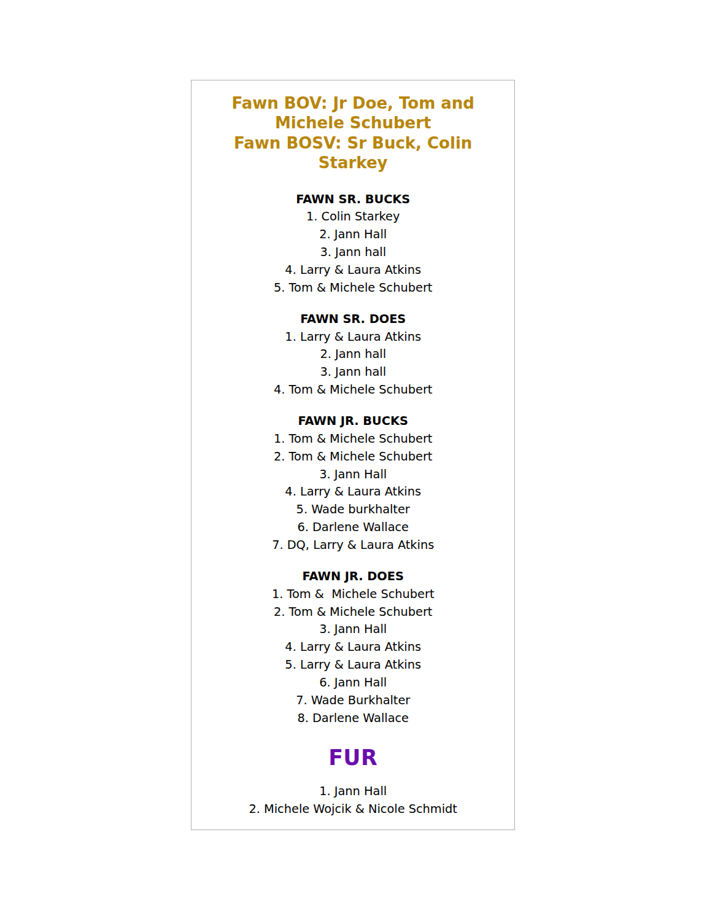Fawn BOV: Jr Doe, Tom and Michele Schubert
Fawn BOSV: Sr Buck, Colin Starkey
FAWN SR. BUCKS
1. Colin Starkey
2. Jann Hall
3. Jann hall
4. Larry & Laura Atkins
5. Tom & Michele Schubert
FAWN SR. DOES
1. Larry & Laura Atkins
2. Jann hall
3. Jann hall
4. Tom & Michele Schubert
FAWN JR. BUCKS
1. Tom & Michele Schubert
2. Tom & Michele Schubert
3. Jann Hall
4. Larry & Laura Atkins
5. Wade burkhalter
6. Darlene Wallace
7. DQ, Larry & Laura Atkins
FAWN JR. DOES
1. Tom & Michele Schubert
2. Tom & Michele Schubert
3. Jann Hall
4. Larry & Laura Atkins
5. Larry & Laura Atkins
6. Jann Hall
7. Wade Burkhalter
8. Darlene Wallace
FUR
1. Jann Hall
2. Michele Wojcik & Nicole Schmidt